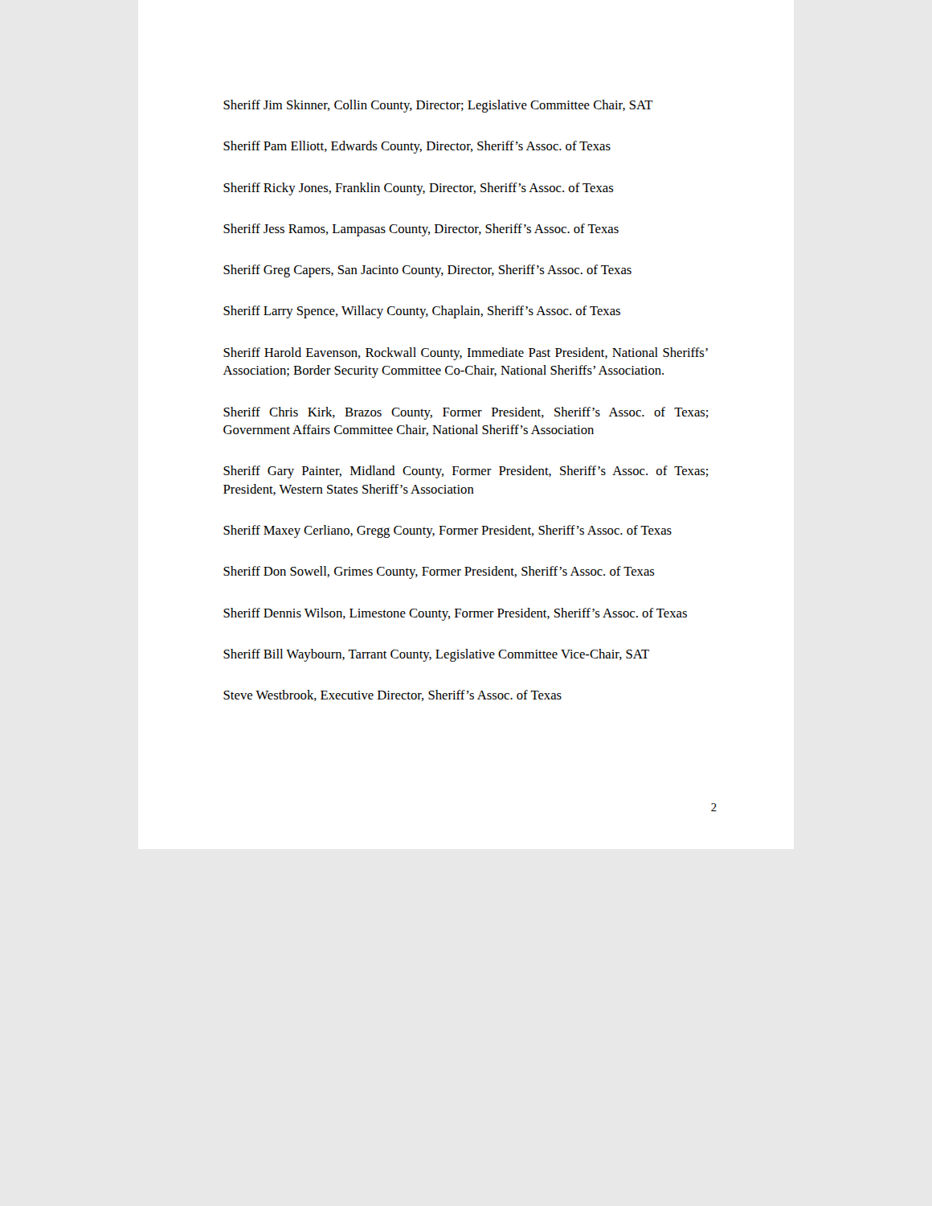Sheriff Jim Skinner, Collin County, Director; Legislative Committee Chair, SAT
Sheriff Pam Elliott, Edwards County, Director, Sheriff’s Assoc. of Texas
Sheriff Ricky Jones, Franklin County, Director, Sheriff’s Assoc. of Texas
Sheriff Jess Ramos, Lampasas County, Director, Sheriff’s Assoc. of Texas
Sheriff Greg Capers, San Jacinto County, Director, Sheriff’s Assoc. of Texas
Sheriff Larry Spence, Willacy County, Chaplain, Sheriff’s Assoc. of Texas
Sheriff Harold Eavenson, Rockwall County, Immediate Past President, National Sheriffs’ Association; Border Security Committee Co-Chair, National Sheriffs’ Association.
Sheriff Chris Kirk, Brazos County, Former President, Sheriff’s Assoc. of Texas; Government Affairs Committee Chair, National Sheriff’s Association
Sheriff Gary Painter, Midland County, Former President, Sheriff’s Assoc. of Texas; President, Western States Sheriff’s Association
Sheriff Maxey Cerliano, Gregg County, Former President, Sheriff’s Assoc. of Texas
Sheriff Don Sowell, Grimes County, Former President, Sheriff’s Assoc. of Texas
Sheriff Dennis Wilson, Limestone County, Former President, Sheriff’s Assoc. of Texas
Sheriff Bill Waybourn, Tarrant County, Legislative Committee Vice-Chair, SAT
Steve Westbrook, Executive Director, Sheriff’s Assoc. of Texas
2